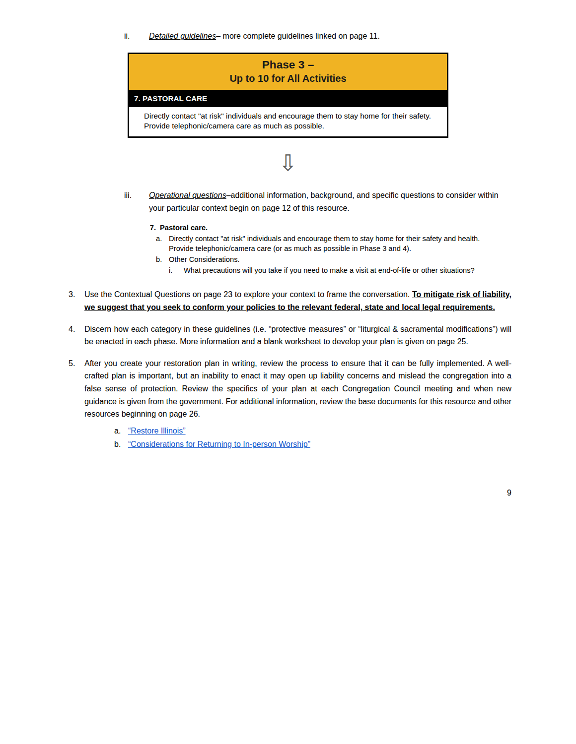ii.
Detailed guidelines– more complete guidelines linked on page 11.
Phase 3 –
Up to 10 for All Activities
7. PASTORAL CARE
Directly contact "at risk" individuals and encourage them to stay home for their safety. Provide telephonic/camera care as much as possible.
⇩
iii.
Operational questions–additional information, background, and specific questions to consider within your particular context begin on page 12 of this resource.
7. Pastoral care.
a. Directly contact "at risk" individuals and encourage them to stay home for their safety and health. Provide telephonic/camera care (or as much as possible in Phase 3 and 4).
b. Other Considerations.
i. What precautions will you take if you need to make a visit at end-of-life or other situations?
Use the Contextual Questions on page 23 to explore your context to frame the conversation. To mitigate risk of liability, we suggest that you seek to conform your policies to the relevant federal, state and local legal requirements.
Discern how each category in these guidelines (i.e. “protective measures” or “liturgical & sacramental modifications”) will be enacted in each phase. More information and a blank worksheet to develop your plan is given on page 25.
After you create your restoration plan in writing, review the process to ensure that it can be fully implemented. A well-crafted plan is important, but an inability to enact it may open up liability concerns and mislead the congregation into a false sense of protection. Review the specifics of your plan at each Congregation Council meeting and when new guidance is given from the government. For additional information, review the base documents for this resource and other resources beginning on page 26.
“Restore Illinois”
“Considerations for Returning to In-person Worship”
9